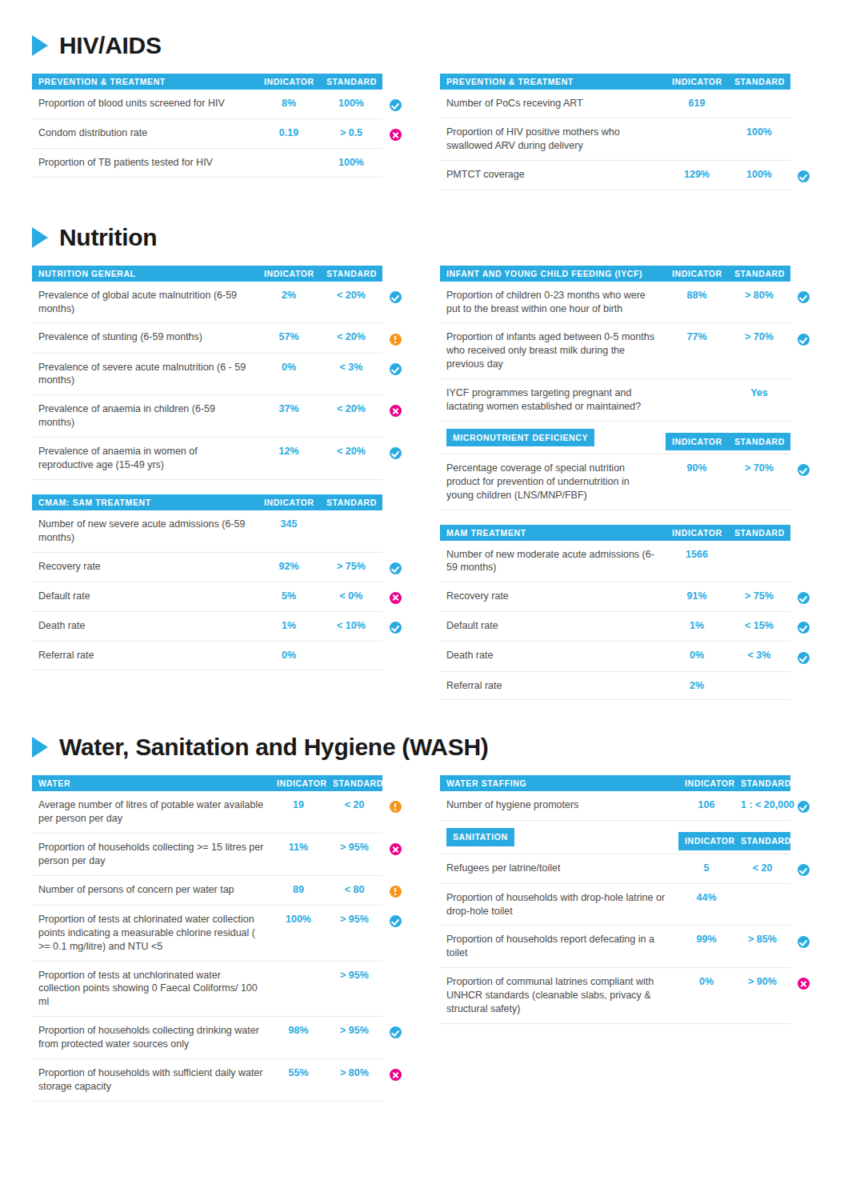HIV/AIDS
| Prevention & Treatment | Indicator | Standard | |
| --- | --- | --- | --- |
| Proportion of blood units screened for HIV | 8% | 100% | |
| Condom distribution rate | 0.19 | > 0.5 | |
| Proportion of TB patients tested for HIV | | 100% | |
| Prevention & Treatment | Indicator | Standard | |
| --- | --- | --- | --- |
| Number of PoCs receving ART | 619 | | |
| Proportion of HIV positive mothers who swallowed ARV during delivery | | 100% | |
| PMTCT coverage | 129% | 100% | |
Nutrition
| Nutrition General | Indicator | Standard | |
| --- | --- | --- | --- |
| Prevalence of global acute malnutrition (6-59 months) | 2% | < 20% | |
| Prevalence of stunting (6-59 months) | 57% | < 20% | |
| Prevalence of severe acute malnutrition (6 - 59 months) | 0% | < 3% | |
| Prevalence of anaemia in children (6-59 months) | 37% | < 20% | |
| Prevalence of anaemia in women of reproductive age (15-49 yrs) | 12% | < 20% | |
| CMAM: SAM Treatment | Indicator | Standard | |
| --- | --- | --- | --- |
| Number of new severe acute admissions (6-59 months) | 345 | | |
| Recovery rate | 92% | > 75% | |
| Default rate | 5% | < 0% | |
| Death rate | 1% | < 10% | |
| Referral rate | 0% | | |
| Infant and Young Child Feeding (IYCF) | Indicator | Standard | |
| --- | --- | --- | --- |
| Proportion of children 0-23 months who were put to the breast within one hour of birth | 88% | > 80% | |
| Proportion of infants aged between 0-5 months who received only breast milk during the previous day | 77% | > 70% | |
| IYCF programmes targeting pregnant and lactating women established or maintained? | | Yes | |
| Micronutrient Deficiency | Indicator | Standard | |
| Percentage coverage of special nutrition product for prevention of undernutrition in young children (LNS/MNP/FBF) | 90% | > 70% | |
| MAM Treatment | Indicator | Standard | |
| --- | --- | --- | --- |
| Number of new moderate acute admissions (6-59 months) | 1566 | | |
| Recovery rate | 91% | > 75% | |
| Default rate | 1% | < 15% | |
| Death rate | 0% | < 3% | |
| Referral rate | 2% | | |
Water, Sanitation and Hygiene (WASH)
| Water | Indicator | Standard | |
| --- | --- | --- | --- |
| Average number of litres of potable water available per person per day | 19 | < 20 | |
| Proportion of households collecting >= 15 litres per person per day | 11% | > 95% | |
| Number of persons of concern per water tap | 89 | < 80 | |
| Proportion of tests at chlorinated water collection points indicating a measurable chlorine residual ( >= 0.1 mg/litre) and NTU <5 | 100% | > 95% | |
| Proportion of tests at unchlorinated water collection points showing 0 Faecal Coliforms/ 100 ml | | > 95% | |
| Proportion of households collecting drinking water from protected water sources only | 98% | > 95% | |
| Proportion of households with sufficient daily water storage capacity | 55% | > 80% | |
| Water Staffing | Indicator | Standard | |
| --- | --- | --- | --- |
| Number of hygiene promoters | 106 | 1 : < 20,000 | |
| Sanitation | Indicator | Standard | |
| Refugees per latrine/toilet | 5 | < 20 | |
| Proportion of households with drop-hole latrine or drop-hole toilet | 44% | | |
| Proportion of households report defecating in a toilet | 99% | > 85% | |
| Proportion of communal latrines compliant with UNHCR standards (cleanable slabs, privacy & structural safety) | 0% | > 90% | |